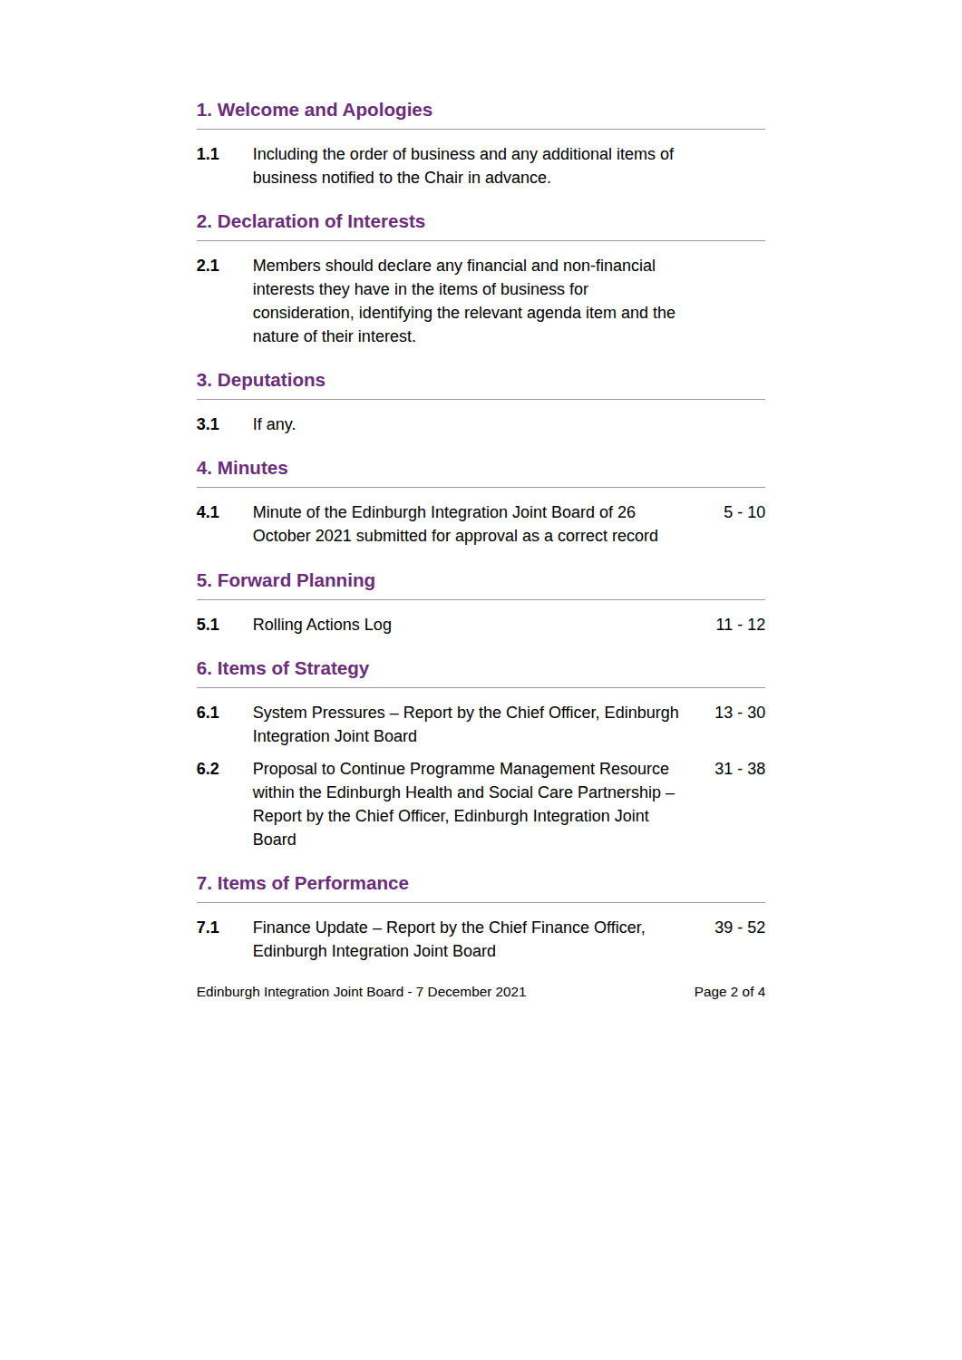1. Welcome and Apologies
1.1
Including the order of business and any additional items of business notified to the Chair in advance.
2. Declaration of Interests
2.1
Members should declare any financial and non-financial interests they have in the items of business for consideration, identifying the relevant agenda item and the nature of their interest.
3. Deputations
3.1
If any.
4. Minutes
4.1
Minute of the Edinburgh Integration Joint Board of 26 October 2021 submitted for approval as a correct record
5 - 10
5. Forward Planning
5.1
Rolling Actions Log
11 - 12
6. Items of Strategy
6.1
System Pressures – Report by the Chief Officer, Edinburgh Integration Joint Board
13 - 30
6.2
Proposal to Continue Programme Management Resource within the Edinburgh Health and Social Care Partnership – Report by the Chief Officer, Edinburgh Integration Joint Board
31 - 38
7. Items of Performance
7.1
Finance Update – Report by the Chief Finance Officer, Edinburgh Integration Joint Board
39 - 52
Edinburgh Integration Joint Board - 7 December 2021
Page 2 of 4